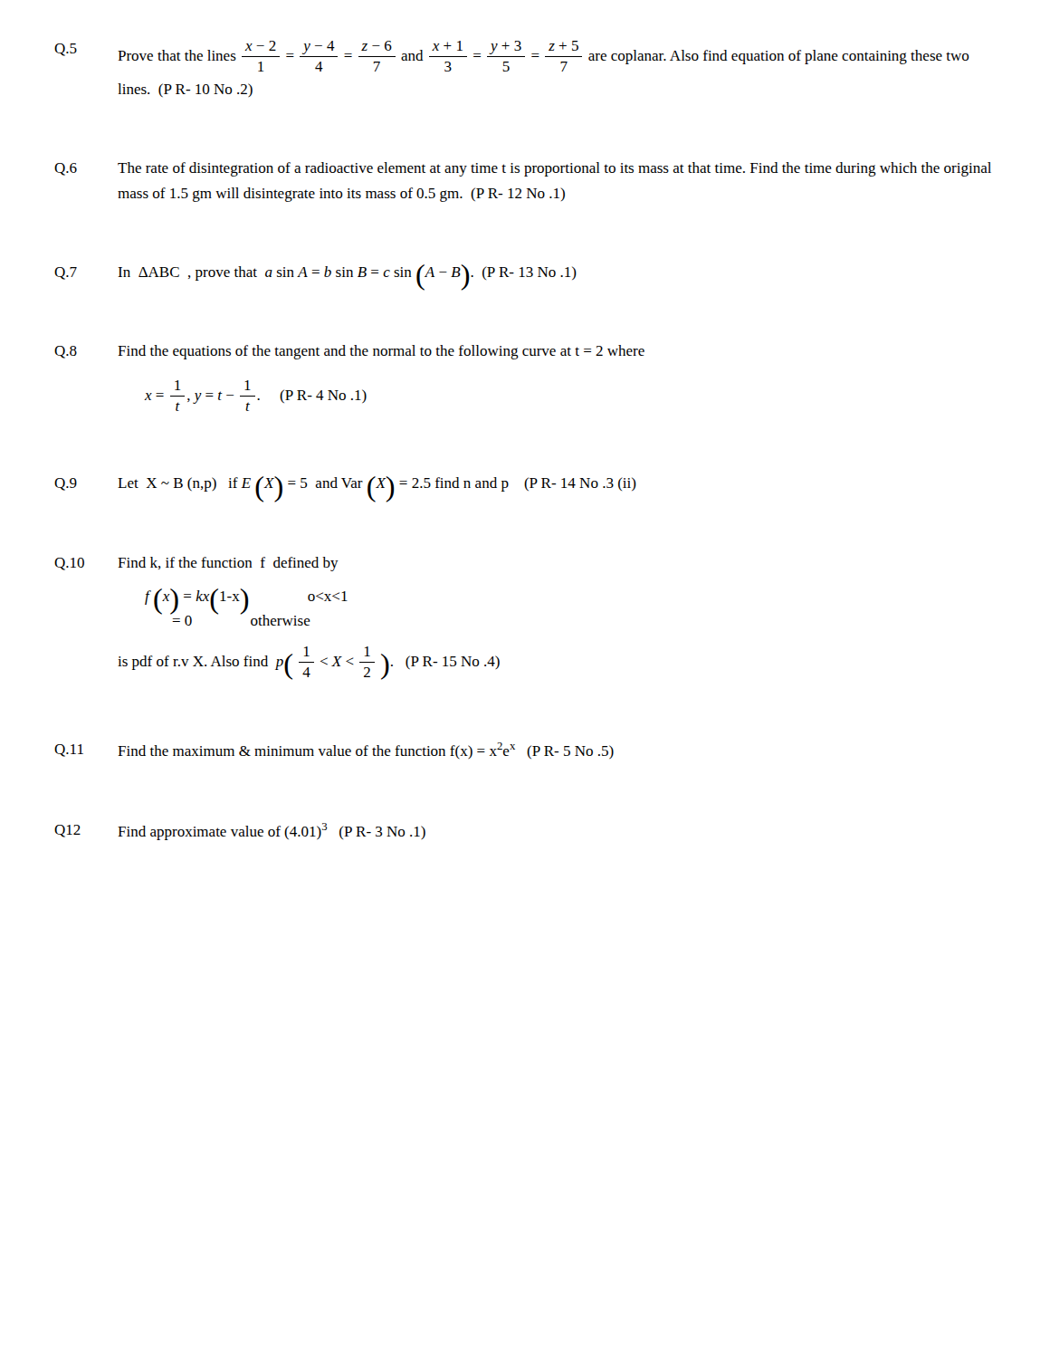Q.5
Prove that the lines x − 21 = y − 44 = z − 67 and x + 13 = y + 35 = z + 57 are coplanar. Also find equation of plane containing these two lines. (P R- 10 No .2)
Q.6
The rate of disintegration of a radioactive element at any time t is proportional to its mass at that time. Find the time during which the original mass of 1.5 gm will disintegrate into its mass of 0.5 gm. (P R- 12 No .1)
Q.7
In ΔABC , prove that a sin A = b sin B = c sin (A − B). (P R- 13 No .1)
Q.8
Find the equations of the tangent and the normal to the following curve at t = 2 where
x = 1 t, y = t − 1 t. (P R- 4 No .1)
Q.9
Let X ~ B (n,p) if E (X) = 5 and Var (X) = 2.5 find n and p (P R- 14 No .3 (ii)
Q.10
Find k, if the function f defined by
f (x) = kx(1-x) o<x<1
= 0 otherwise
is pdf of r.v X. Also find p( 14 < X < 12 ). (P R- 15 No .4)
Q.11
Find the maximum & minimum value of the function f(x) = x2ex (P R- 5 No .5)
Q12
Find approximate value of (4.01)3 (P R- 3 No .1)